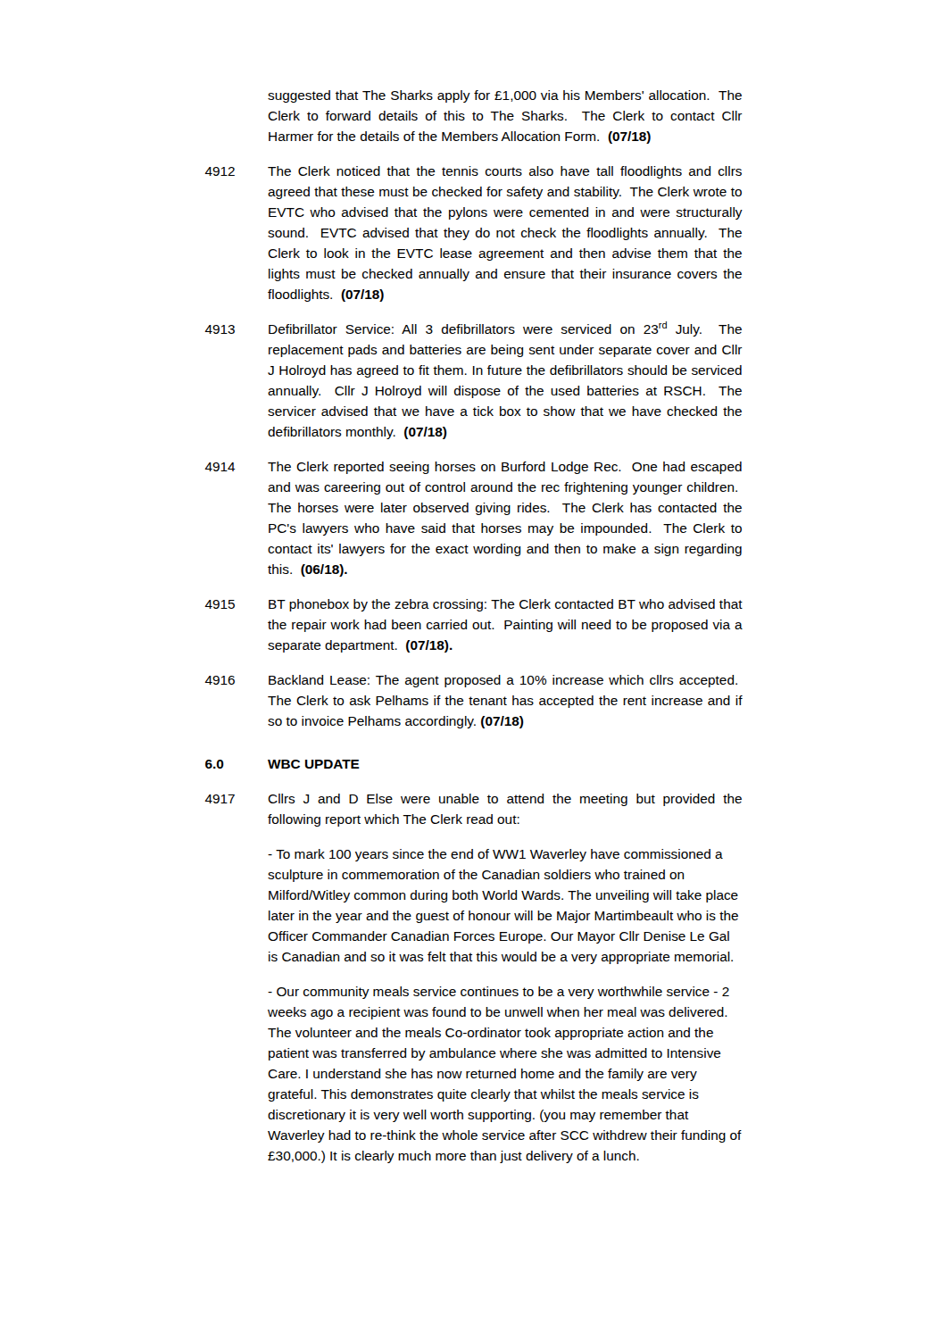suggested that The Sharks apply for £1,000 via his Members' allocation. The Clerk to forward details of this to The Sharks. The Clerk to contact Cllr Harmer for the details of the Members Allocation Form. (07/18)
4912 The Clerk noticed that the tennis courts also have tall floodlights and cllrs agreed that these must be checked for safety and stability. The Clerk wrote to EVTC who advised that the pylons were cemented in and were structurally sound. EVTC advised that they do not check the floodlights annually. The Clerk to look in the EVTC lease agreement and then advise them that the lights must be checked annually and ensure that their insurance covers the floodlights. (07/18)
4913 Defibrillator Service: All 3 defibrillators were serviced on 23rd July. The replacement pads and batteries are being sent under separate cover and Cllr J Holroyd has agreed to fit them. In future the defibrillators should be serviced annually. Cllr J Holroyd will dispose of the used batteries at RSCH. The servicer advised that we have a tick box to show that we have checked the defibrillators monthly. (07/18)
4914 The Clerk reported seeing horses on Burford Lodge Rec. One had escaped and was careering out of control around the rec frightening younger children. The horses were later observed giving rides. The Clerk has contacted the PC's lawyers who have said that horses may be impounded. The Clerk to contact its' lawyers for the exact wording and then to make a sign regarding this. (06/18).
4915 BT phonebox by the zebra crossing: The Clerk contacted BT who advised that the repair work had been carried out. Painting will need to be proposed via a separate department. (07/18).
4916 Backland Lease: The agent proposed a 10% increase which cllrs accepted. The Clerk to ask Pelhams if the tenant has accepted the rent increase and if so to invoice Pelhams accordingly. (07/18)
6.0 WBC UPDATE
4917 Cllrs J and D Else were unable to attend the meeting but provided the following report which The Clerk read out:
- To mark 100 years since the end of WW1 Waverley have commissioned a sculpture in commemoration of the Canadian soldiers who trained on Milford/Witley common during both World Wards. The unveiling will take place later in the year and the guest of honour will be Major Martimbeault who is the Officer Commander Canadian Forces Europe. Our Mayor Cllr Denise Le Gal is Canadian and so it was felt that this would be a very appropriate memorial.
- Our community meals service continues to be a very worthwhile service - 2 weeks ago a recipient was found to be unwell when her meal was delivered. The volunteer and the meals Co-ordinator took appropriate action and the patient was transferred by ambulance where she was admitted to Intensive Care. I understand she has now returned home and the family are very grateful. This demonstrates quite clearly that whilst the meals service is discretionary it is very well worth supporting. (you may remember that Waverley had to re-think the whole service after SCC withdrew their funding of £30,000.) It is clearly much more than just delivery of a lunch.